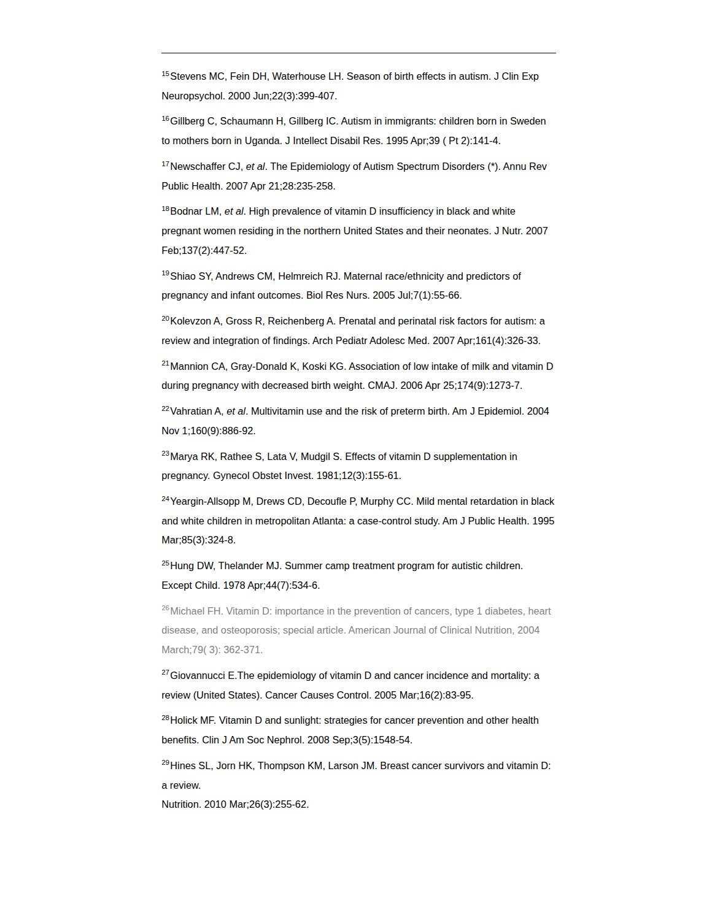15Stevens MC, Fein DH, Waterhouse LH. Season of birth effects in autism. J Clin Exp Neuropsychol. 2000 Jun;22(3):399-407.
16Gillberg C, Schaumann H, Gillberg IC. Autism in immigrants: children born in Sweden to mothers born in Uganda. J Intellect Disabil Res. 1995 Apr;39 ( Pt 2):141-4.
17Newschaffer CJ, et al. The Epidemiology of Autism Spectrum Disorders (*). Annu Rev Public Health. 2007 Apr 21;28:235-258.
18Bodnar LM, et al. High prevalence of vitamin D insufficiency in black and white pregnant women residing in the northern United States and their neonates. J Nutr. 2007 Feb;137(2):447-52.
19Shiao SY, Andrews CM, Helmreich RJ. Maternal race/ethnicity and predictors of pregnancy and infant outcomes. Biol Res Nurs. 2005 Jul;7(1):55-66.
20Kolevzon A, Gross R, Reichenberg A. Prenatal and perinatal risk factors for autism: a review and integration of findings. Arch Pediatr Adolesc Med. 2007 Apr;161(4):326-33.
21Mannion CA, Gray-Donald K, Koski KG. Association of low intake of milk and vitamin D during pregnancy with decreased birth weight. CMAJ. 2006 Apr 25;174(9):1273-7.
22Vahratian A, et al. Multivitamin use and the risk of preterm birth. Am J Epidemiol. 2004 Nov 1;160(9):886-92.
23Marya RK, Rathee S, Lata V, Mudgil S. Effects of vitamin D supplementation in pregnancy. Gynecol Obstet Invest. 1981;12(3):155-61.
24Yeargin-Allsopp M, Drews CD, Decoufle P, Murphy CC. Mild mental retardation in black and white children in metropolitan Atlanta: a case-control study. Am J Public Health. 1995 Mar;85(3):324-8.
25Hung DW, Thelander MJ. Summer camp treatment program for autistic children. Except Child. 1978 Apr;44(7):534-6.
26Michael FH. Vitamin D: importance in the prevention of cancers, type 1 diabetes, heart disease, and osteoporosis; special article. American Journal of Clinical Nutrition, 2004 March;79( 3): 362-371.
27Giovannucci E.The epidemiology of vitamin D and cancer incidence and mortality: a review (United States). Cancer Causes Control. 2005 Mar;16(2):83-95.
28Holick MF. Vitamin D and sunlight: strategies for cancer prevention and other health benefits. Clin J Am Soc Nephrol. 2008 Sep;3(5):1548-54.
29Hines SL, Jorn HK, Thompson KM, Larson JM. Breast cancer survivors and vitamin D: a review.
Nutrition. 2010 Mar;26(3):255-62.